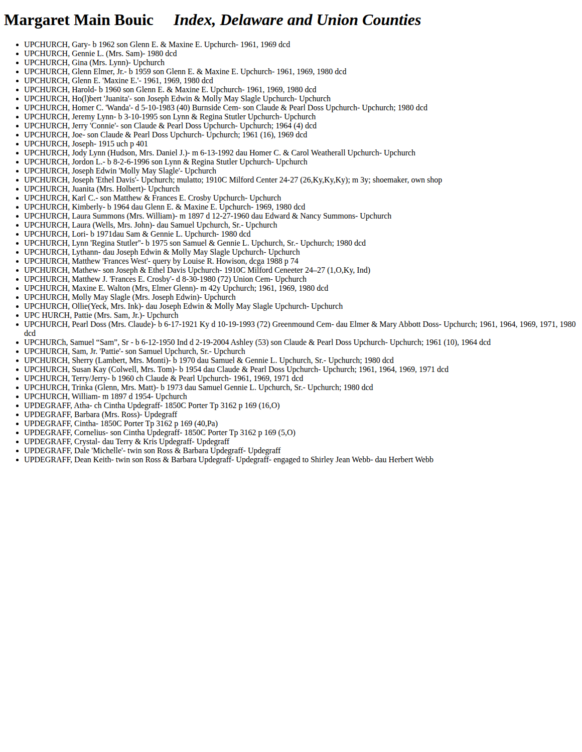Margaret Main Bouic Index, Delaware and Union Counties
UPCHURCH, Gary- b 1962 son Glenn E. & Maxine E. Upchurch- 1961, 1969 dcd
UPCHURCH, Gennie L. (Mrs. Sam)- 1980 dcd
UPCHURCH, Gina (Mrs. Lynn)- Upchurch
UPCHURCH, Glenn Elmer, Jr.- b 1959 son Glenn E. & Maxine E. Upchurch- 1961, 1969, 1980 dcd
UPCHURCH, Glenn E. 'Maxine E.'- 1961, 1969, 1980 dcd
UPCHURCH, Harold- b 1960 son Glenn E. & Maxine E. Upchurch- 1961, 1969, 1980 dcd
UPCHURCH, Ho(l)bert 'Juanita'- son Joseph Edwin & Molly May Slagle Upchurch- Upchurch
UPCHURCH, Homer C. 'Wanda'- d 5-10-1983 (40) Burnside Cem- son Claude & Pearl Doss Upchurch- Upchurch; 1980 dcd
UPCHURCH, Jeremy Lynn- b 3-10-1995 son Lynn & Regina Stutler Upchurch- Upchurch
UPCHURCH, Jerry 'Connie'- son Claude & Pearl Doss Upchurch- Upchurch; 1964 (4) dcd
UPCHURCH, Joe- son Claude & Pearl Doss Upchurch- Upchurch; 1961 (16), 1969 dcd
UPCHURCH, Joseph- 1915 uch p 401
UPCHURCH, Jody Lynn (Hudson, Mrs. Daniel J.)- m 6-13-1992 dau Homer C. & Carol Weatherall Upchurch- Upchurch
UPCHURCH, Jordon L.- b 8-2-6-1996 son Lynn & Regina Stutler Upchurch- Upchurch
UPCHURCH, Joseph Edwin 'Molly May Slagle'- Upchurch
UPCHURCH, Joseph 'Ethel Davis'- Upchurch; mulatto; 1910C Milford Center 24-27 (26,Ky,Ky,Ky); m 3y; shoemaker, own shop
UPCHURCH, Juanita (Mrs. Holbert)- Upchurch
UPCHURCH, Karl C.- son Matthew & Frances E. Crosby Upchurch- Upchurch
UPCHURCH, Kimberly- b 1964 dau Glenn E. & Maxine E. Upchurch- 1969, 1980 dcd
UPCHURCH, Laura Summons (Mrs. William)- m 1897 d 12-27-1960 dau Edward & Nancy Summons- Upchurch
UPCHURCH, Laura (Wells, Mrs. John)- dau Samuel Upchurch, Sr.- Upchurch
UPCHURCH, Lori- b 1971dau Sam & Gennie L. Upchurch- 1980 dcd
UPCHURCH, Lynn 'Regina Stutler''- b 1975 son Samuel & Gennie L. Upchurch, Sr.- Upchurch; 1980 dcd
UPCHURCH, Lythann- dau Joseph Edwin & Molly May Slagle Upchurch- Upchurch
UPCHURCH, Matthew 'Frances West'- query by Louise R. Howison, dcga 1988 p 74
UPCHURCH, Mathew- son Joseph & Ethel Davis Upchurch- 1910C Milford Ceneeter 24–27 (1,O,Ky, Ind)
UPCHURCH, Matthew J. 'Frances E. Crosby'- d 8-30-1980 (72) Union Cem- Upchurch
UPCHURCH, Maxine E. Walton (Mrs, Elmer Glenn)- m 42y Upchurch; 1961, 1969, 1980 dcd
UPCHURCH, Molly May Slagle (Mrs. Joseph Edwin)- Upchurch
UPCHURCH, Ollie(Yeck, Mrs. Ink)- dau Joseph Edwin & Molly May Slagle Upchurch- Upchurch
UPC HURCH, Pattie (Mrs. Sam, Jr.)- Upchurch
UPCHURCH, Pearl Doss (Mrs. Claude)- b 6-17-1921 Ky d 10-19-1993 (72) Greenmound Cem- dau Elmer & Mary Abbott Doss- Upchurch; 1961, 1964, 1969, 1971, 1980 dcd
UPCHURCh, Samuel “Sam”, Sr - b 6-12-1950 Ind d 2-19-2004 Ashley (53) son Claude & Pearl Doss Upchurch- Upchurch; 1961 (10), 1964 dcd
UPCHURCH, Sam, Jr. 'Pattie'- son Samuel Upchurch, Sr.- Upchurch
UPCHURCH, Sherry (Lambert, Mrs. Monti)- b 1970 dau Samuel & Gennie L. Upchurch, Sr.- Upchurch; 1980 dcd
UPCHURCH, Susan Kay (Colwell, Mrs. Tom)- b 1954 dau Claude & Pearl Doss Upchurch- Upchurch; 1961, 1964, 1969, 1971 dcd
UPCHURCH, Terry/Jerry- b 1960 ch Claude & Pearl Upchurch- 1961, 1969, 1971 dcd
UPCHURCH, Trinka (Glenn, Mrs. Matt)- b 1973 dau Samuel Gennie L. Upchurch, Sr.- Upchurch; 1980 dcd
UPCHURCH, William- m 1897 d 1954- Upchurch
UPDEGRAFF, Atha- ch Cintha Updegraff- 1850C Porter Tp 3162 p 169 (16,O)
UPDEGRAFF, Barbara (Mrs. Ross)- Updegraff
UPDEGRAFF, Cintha- 1850C Porter Tp 3162 p 169 (40,Pa)
UPDEGRAFF, Cornelius- son Cintha Updegraff- 1850C Porter Tp 3162 p 169 (5,O)
UPDEGRAFF, Crystal- dau Terry & Kris Updegraff- Updegraff
UPDEGRAFF, Dale 'Michelle'- twin son Ross & Barbara Updegraff- Updegraff
UPDEGRAFF, Dean Keith- twin son Ross & Barbara Updegraff- Updegraff- engaged to Shirley Jean Webb- dau Herbert Webb